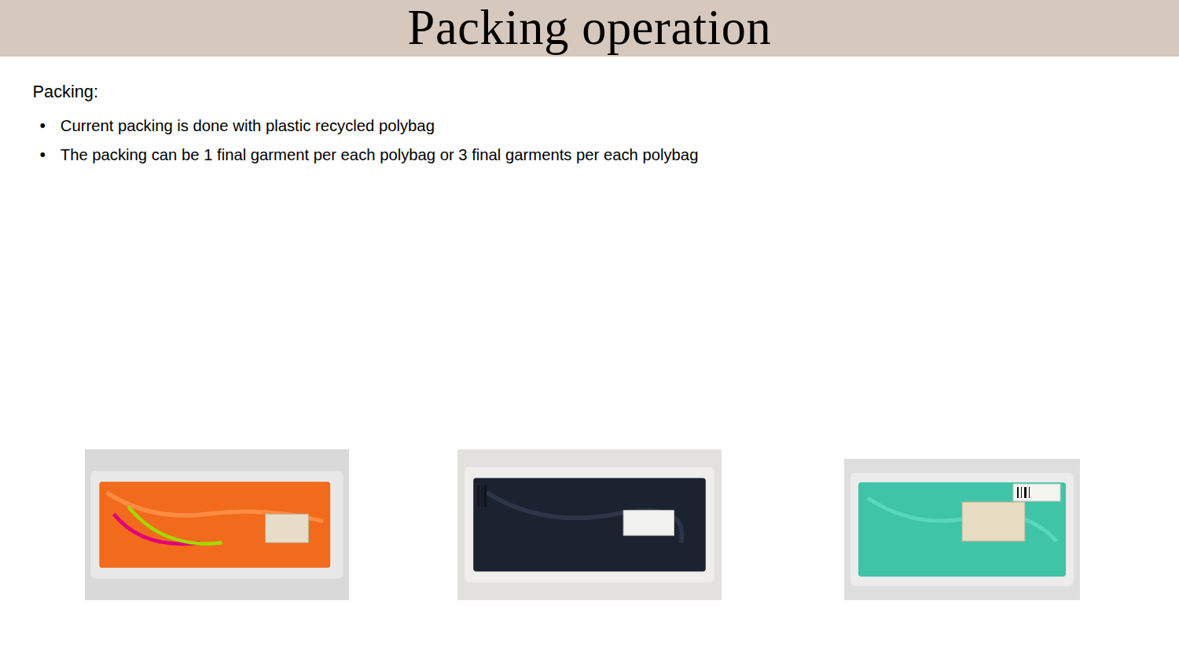Packing operation
Packing:
Current packing is done with plastic recycled polybag
The packing can be 1 final garment per each polybag or 3 final garments per each polybag